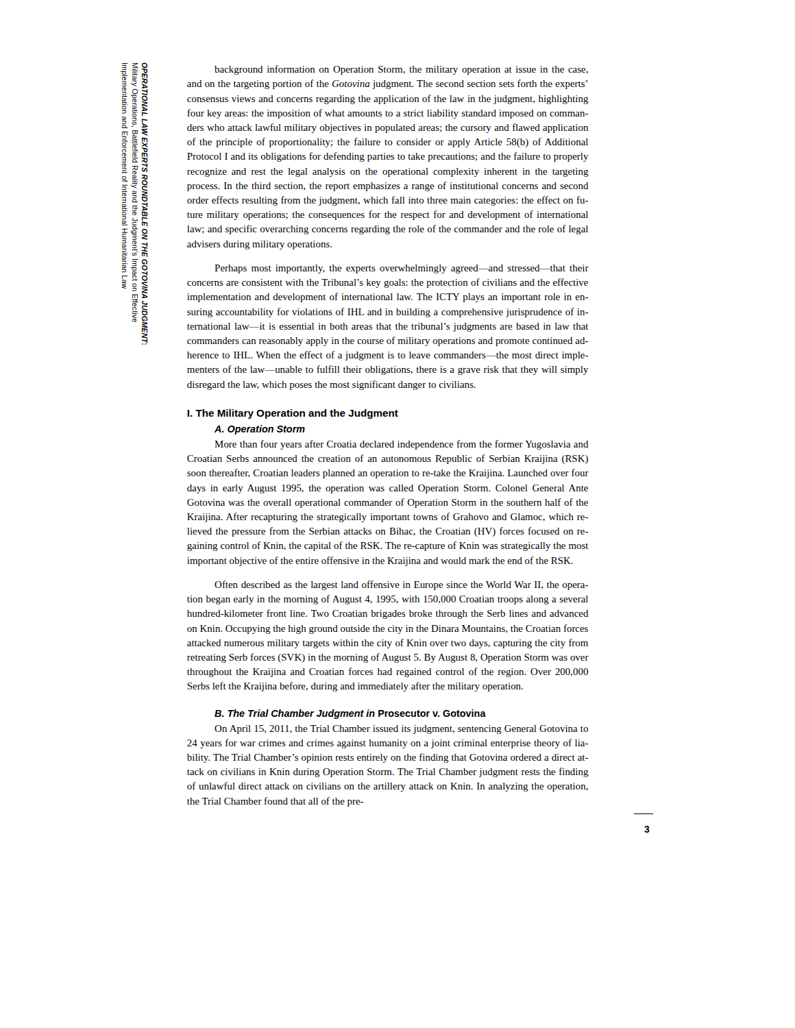background information on Operation Storm, the military operation at issue in the case, and on the targeting portion of the Gotovina judgment. The second section sets forth the experts’ consensus views and concerns regarding the application of the law in the judgment, highlighting four key areas: the imposition of what amounts to a strict liability standard imposed on commanders who attack lawful military objectives in populated areas; the cursory and flawed application of the principle of proportionality; the failure to consider or apply Article 58(b) of Additional Protocol I and its obligations for defending parties to take precautions; and the failure to properly recognize and rest the legal analysis on the operational complexity inherent in the targeting process. In the third section, the report emphasizes a range of institutional concerns and second order effects resulting from the judgment, which fall into three main categories: the effect on future military operations; the consequences for the respect for and development of international law; and specific overarching concerns regarding the role of the commander and the role of legal advisers during military operations.
Perhaps most importantly, the experts overwhelmingly agreed—and stressed—that their concerns are consistent with the Tribunal’s key goals: the protection of civilians and the effective implementation and development of international law. The ICTY plays an important role in ensuring accountability for violations of IHL and in building a comprehensive jurisprudence of international law—it is essential in both areas that the tribunal’s judgments are based in law that commanders can reasonably apply in the course of military operations and promote continued adherence to IHL. When the effect of a judgment is to leave commanders—the most direct implementers of the law—unable to fulfill their obligations, there is a grave risk that they will simply disregard the law, which poses the most significant danger to civilians.
I. The Military Operation and the Judgment
A. Operation Storm
More than four years after Croatia declared independence from the former Yugoslavia and Croatian Serbs announced the creation of an autonomous Republic of Serbian Kraijina (RSK) soon thereafter, Croatian leaders planned an operation to re-take the Kraijina. Launched over four days in early August 1995, the operation was called Operation Storm. Colonel General Ante Gotovina was the overall operational commander of Operation Storm in the southern half of the Kraijina. After recapturing the strategically important towns of Grahovo and Glamoc, which relieved the pressure from the Serbian attacks on Bihac, the Croatian (HV) forces focused on regaining control of Knin, the capital of the RSK. The re-capture of Knin was strategically the most important objective of the entire offensive in the Kraijina and would mark the end of the RSK.
Often described as the largest land offensive in Europe since the World War II, the operation began early in the morning of August 4, 1995, with 150,000 Croatian troops along a several hundred-kilometer front line. Two Croatian brigades broke through the Serb lines and advanced on Knin. Occupying the high ground outside the city in the Dinara Mountains, the Croatian forces attacked numerous military targets within the city of Knin over two days, capturing the city from retreating Serb forces (SVK) in the morning of August 5. By August 8, Operation Storm was over throughout the Kraijina and Croatian forces had regained control of the region. Over 200,000 Serbs left the Kraijina before, during and immediately after the military operation.
B. The Trial Chamber Judgment in Prosecutor v. Gotovina
On April 15, 2011, the Trial Chamber issued its judgment, sentencing General Gotovina to 24 years for war crimes and crimes against humanity on a joint criminal enterprise theory of liability. The Trial Chamber’s opinion rests entirely on the finding that Gotovina ordered a direct attack on civilians in Knin during Operation Storm. The Trial Chamber judgment rests the finding of unlawful direct attack on civilians on the artillery attack on Knin. In analyzing the operation, the Trial Chamber found that all of the pre-
OPERATIONAL LAW EXPERTS ROUNDTABLE ON THE GOTOVINA JUDGMENT:
Military Operations, Battlefield Reality and the Judgment’s Impact on Effective
Implementation and Enforcement of International Humanitarian Law
3